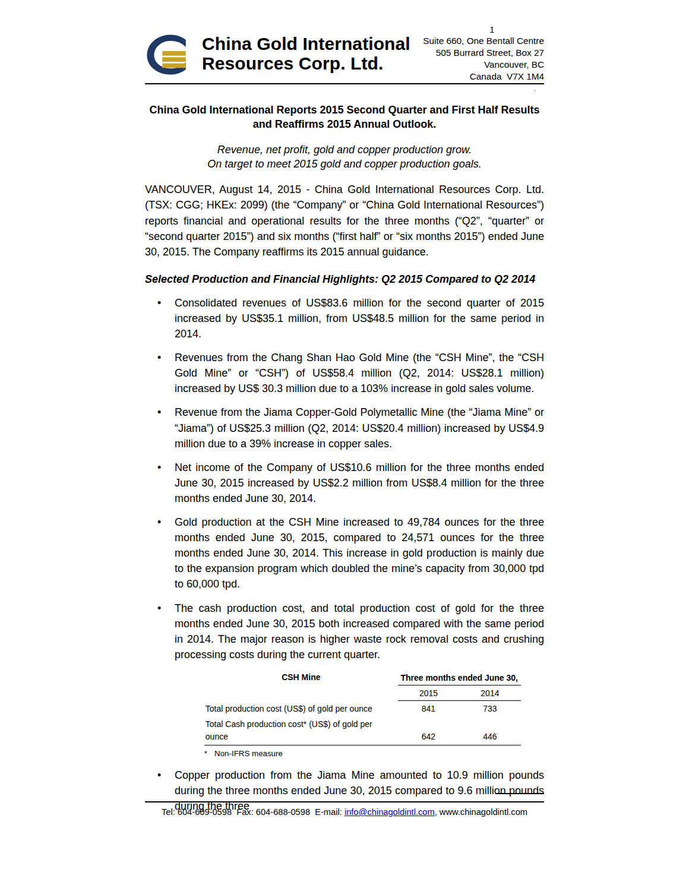1
China Gold International
Resources Corp. Ltd.
Suite 660, One Bentall Centre
505 Burrard Street, Box 27
Vancouver, BC
Canada V7X 1M4
.
China Gold International Reports 2015 Second Quarter and First Half Results and Reaffirms 2015 Annual Outlook.
Revenue, net profit, gold and copper production grow.
On target to meet 2015 gold and copper production goals.
VANCOUVER, August 14, 2015 - China Gold International Resources Corp. Ltd. (TSX: CGG; HKEx: 2099) (the “Company” or “China Gold International Resources”) reports financial and operational results for the three months (“Q2”, “quarter” or “second quarter 2015”) and six months (“first half” or “six months 2015”) ended June 30, 2015. The Company reaffirms its 2015 annual guidance.
Selected Production and Financial Highlights: Q2 2015 Compared to Q2 2014
Consolidated revenues of US$83.6 million for the second quarter of 2015 increased by US$35.1 million, from US$48.5 million for the same period in 2014.
Revenues from the Chang Shan Hao Gold Mine (the “CSH Mine”, the “CSH Gold Mine” or “CSH”) of US$58.4 million (Q2, 2014: US$28.1 million) increased by US$ 30.3 million due to a 103% increase in gold sales volume.
Revenue from the Jiama Copper-Gold Polymetallic Mine (the “Jiama Mine” or “Jiama”) of US$25.3 million (Q2, 2014: US$20.4 million) increased by US$4.9 million due to a 39% increase in copper sales.
Net income of the Company of US$10.6 million for the three months ended June 30, 2015 increased by US$2.2 million from US$8.4 million for the three months ended June 30, 2014.
Gold production at the CSH Mine increased to 49,784 ounces for the three months ended June 30, 2015, compared to 24,571 ounces for the three months ended June 30, 2014. This increase in gold production is mainly due to the expansion program which doubled the mine’s capacity from 30,000 tpd to 60,000 tpd.
The cash production cost, and total production cost of gold for the three months ended June 30, 2015 both increased compared with the same period in 2014. The major reason is higher waste rock removal costs and crushing processing costs during the current quarter.
| CSH Mine | Three months ended June 30, |
| --- | --- |
| | 2015 | 2014 |
| Total production cost (US$) of gold per ounce | 841 | 733 |
| Total Cash production cost* (US$) of gold per ounce | 642 | 446 |
*Non-IFRS measure
Copper production from the Jiama Mine amounted to 10.9 million pounds during the three months ended June 30, 2015 compared to 9.6 million pounds during the three
Tel: 604-609-0598 Fax: 604-688-0598 E-mail: info@chinagoldintl.com, www.chinagoldintl.com